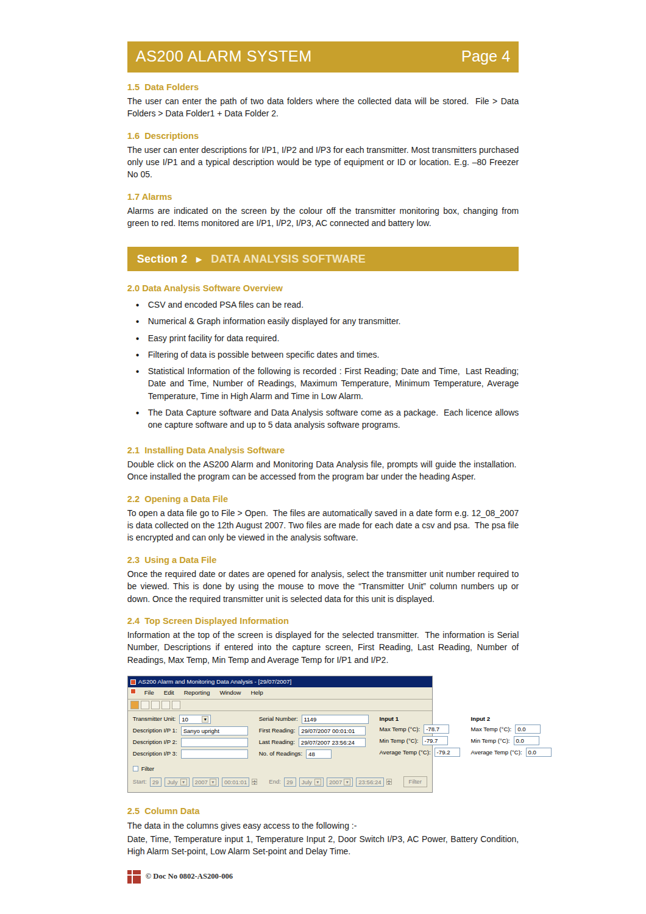AS200 ALARM SYSTEM
Page 4
1.5 Data Folders
The user can enter the path of two data folders where the collected data will be stored. File > Data Folders > Data Folder1 + Data Folder 2.
1.6 Descriptions
The user can enter descriptions for I/P1, I/P2 and I/P3 for each transmitter. Most transmitters purchased only use I/P1 and a typical description would be type of equipment or ID or location. E.g. –80 Freezer No 05.
1.7 Alarms
Alarms are indicated on the screen by the colour off the transmitter monitoring box, changing from green to red. Items monitored are I/P1, I/P2, I/P3, AC connected and battery low.
Section 2 ► DATA ANALYSIS SOFTWARE
2.0 Data Analysis Software Overview
CSV and encoded PSA files can be read.
Numerical & Graph information easily displayed for any transmitter.
Easy print facility for data required.
Filtering of data is possible between specific dates and times.
Statistical Information of the following is recorded : First Reading; Date and Time, Last Reading; Date and Time, Number of Readings, Maximum Temperature, Minimum Temperature, Average Temperature, Time in High Alarm and Time in Low Alarm.
The Data Capture software and Data Analysis software come as a package. Each licence allows one capture software and up to 5 data analysis software programs.
2.1 Installing Data Analysis Software
Double click on the AS200 Alarm and Monitoring Data Analysis file, prompts will guide the installation. Once installed the program can be accessed from the program bar under the heading Asper.
2.2 Opening a Data File
To open a data file go to File > Open. The files are automatically saved in a date form e.g. 12_08_2007 is data collected on the 12th August 2007. Two files are made for each date a csv and psa. The psa file is encrypted and can only be viewed in the analysis software.
2.3 Using a Data File
Once the required date or dates are opened for analysis, select the transmitter unit number required to be viewed. This is done by using the mouse to move the “Transmitter Unit” column numbers up or down. Once the required transmitter unit is selected data for this unit is displayed.
2.4 Top Screen Displayed Information
Information at the top of the screen is displayed for the selected transmitter. The information is Serial Number, Descriptions if entered into the capture screen, First Reading, Last Reading, Number of Readings, Max Temp, Min Temp and Average Temp for I/P1 and I/P2.
AS200 Alarm and Monitoring Data Analysis - [29/07/2007]
File Edit Reporting Window Help
Transmitter Unit: 10 ▼
Description I/P 1: Sanyo upright
Description I/P 2:
Description I/P 3:
Serial Number: 1149
First Reading: 29/07/2007 00:01:01
Last Reading: 29/07/2007 23:56:24
No. of Readings: 48
Input 1
Max Temp (°C): -78.7
Min Temp (°C): -79.7
Average Temp (°C): -79.2
Input 2
Max Temp (°C): 0.0
Min Temp (°C): 0.0
Average Temp (°C): 0.0
Filter
Start: 29 July ▼ 2007 ▼ 00:01:01 ▲▼ End: 29 July ▼ 2007 ▼ 23:56:24 ▲▼ Filter
2.5 Column Data
The data in the columns gives easy access to the following :-
Date, Time, Temperature input 1, Temperature Input 2, Door Switch I/P3, AC Power, Battery Condition, High Alarm Set-point, Low Alarm Set-point and Delay Time.
© Doc No 0802-AS200-006